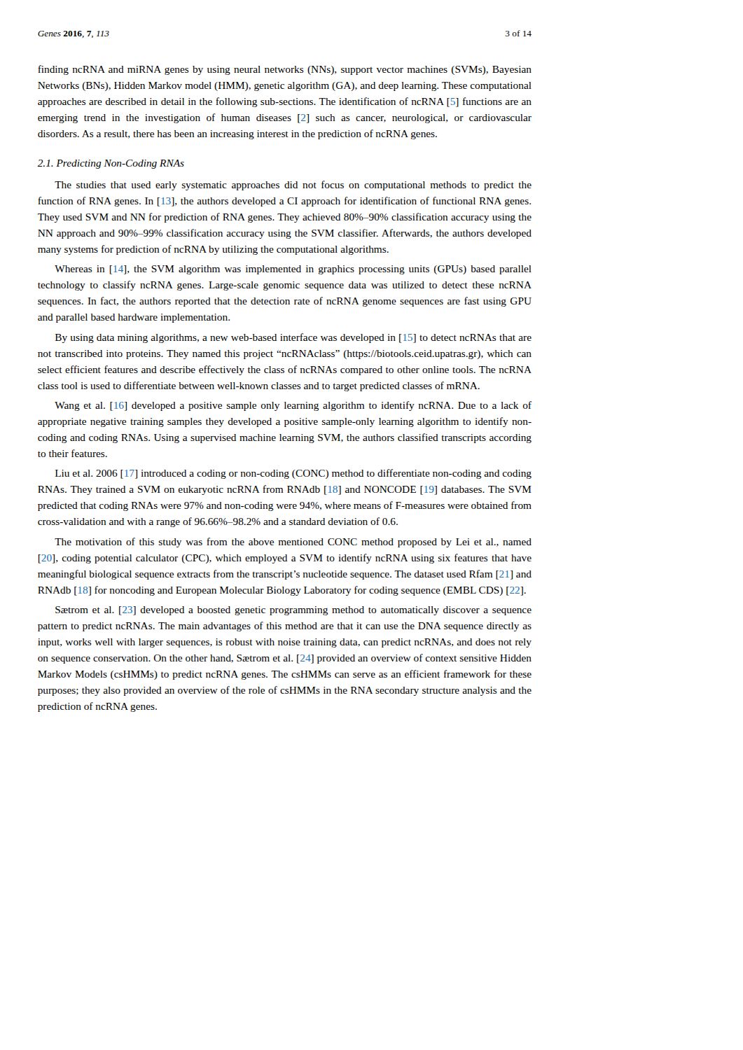Genes 2016, 7, 113
3 of 14
finding ncRNA and miRNA genes by using neural networks (NNs), support vector machines (SVMs), Bayesian Networks (BNs), Hidden Markov model (HMM), genetic algorithm (GA), and deep learning. These computational approaches are described in detail in the following sub-sections. The identification of ncRNA [5] functions are an emerging trend in the investigation of human diseases [2] such as cancer, neurological, or cardiovascular disorders. As a result, there has been an increasing interest in the prediction of ncRNA genes.
2.1. Predicting Non-Coding RNAs
The studies that used early systematic approaches did not focus on computational methods to predict the function of RNA genes. In [13], the authors developed a CI approach for identification of functional RNA genes. They used SVM and NN for prediction of RNA genes. They achieved 80%–90% classification accuracy using the NN approach and 90%–99% classification accuracy using the SVM classifier. Afterwards, the authors developed many systems for prediction of ncRNA by utilizing the computational algorithms.
Whereas in [14], the SVM algorithm was implemented in graphics processing units (GPUs) based parallel technology to classify ncRNA genes. Large-scale genomic sequence data was utilized to detect these ncRNA sequences. In fact, the authors reported that the detection rate of ncRNA genome sequences are fast using GPU and parallel based hardware implementation.
By using data mining algorithms, a new web-based interface was developed in [15] to detect ncRNAs that are not transcribed into proteins. They named this project “ncRNAclass” (https://biotools.ceid.upatras.gr), which can select efficient features and describe effectively the class of ncRNAs compared to other online tools. The ncRNA class tool is used to differentiate between well-known classes and to target predicted classes of mRNA.
Wang et al. [16] developed a positive sample only learning algorithm to identify ncRNA. Due to a lack of appropriate negative training samples they developed a positive sample-only learning algorithm to identify non-coding and coding RNAs. Using a supervised machine learning SVM, the authors classified transcripts according to their features.
Liu et al. 2006 [17] introduced a coding or non-coding (CONC) method to differentiate non-coding and coding RNAs. They trained a SVM on eukaryotic ncRNA from RNAdb [18] and NONCODE [19] databases. The SVM predicted that coding RNAs were 97% and non-coding were 94%, where means of F-measures were obtained from cross-validation and with a range of 96.66%–98.2% and a standard deviation of 0.6.
The motivation of this study was from the above mentioned CONC method proposed by Lei et al., named [20], coding potential calculator (CPC), which employed a SVM to identify ncRNA using six features that have meaningful biological sequence extracts from the transcript’s nucleotide sequence. The dataset used Rfam [21] and RNAdb [18] for noncoding and European Molecular Biology Laboratory for coding sequence (EMBL CDS) [22].
Sætrom et al. [23] developed a boosted genetic programming method to automatically discover a sequence pattern to predict ncRNAs. The main advantages of this method are that it can use the DNA sequence directly as input, works well with larger sequences, is robust with noise training data, can predict ncRNAs, and does not rely on sequence conservation. On the other hand, Sætrom et al. [24] provided an overview of context sensitive Hidden Markov Models (csHMMs) to predict ncRNA genes. The csHMMs can serve as an efficient framework for these purposes; they also provided an overview of the role of csHMMs in the RNA secondary structure analysis and the prediction of ncRNA genes.